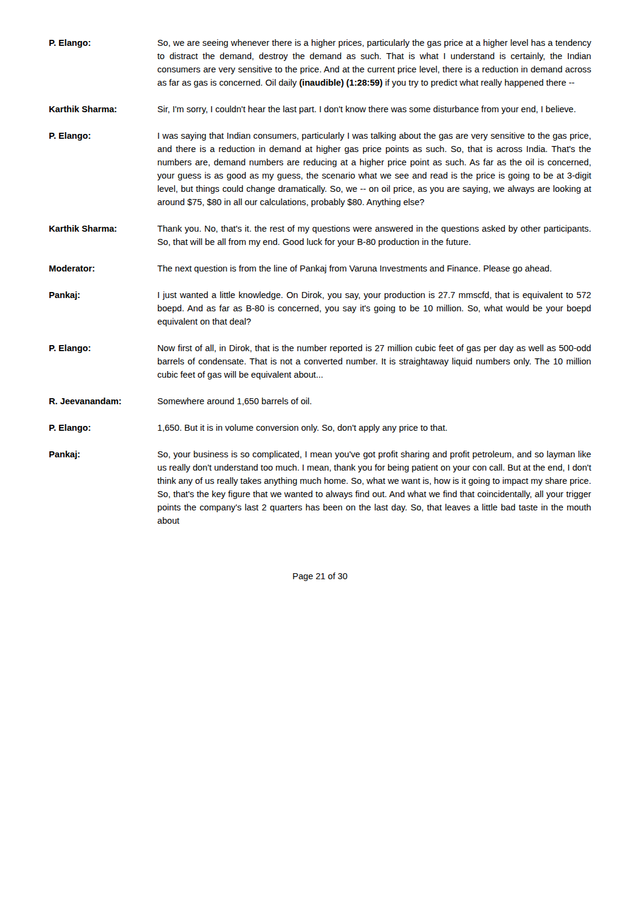P. Elango:
So, we are seeing whenever there is a higher prices, particularly the gas price at a higher level has a tendency to distract the demand, destroy the demand as such. That is what I understand is certainly, the Indian consumers are very sensitive to the price. And at the current price level, there is a reduction in demand across as far as gas is concerned. Oil daily (inaudible) (1:28:59) if you try to predict what really happened there --
Karthik Sharma:
Sir, I'm sorry, I couldn't hear the last part. I don't know there was some disturbance from your end, I believe.
P. Elango:
I was saying that Indian consumers, particularly I was talking about the gas are very sensitive to the gas price, and there is a reduction in demand at higher gas price points as such. So, that is across India. That's the numbers are, demand numbers are reducing at a higher price point as such. As far as the oil is concerned, your guess is as good as my guess, the scenario what we see and read is the price is going to be at 3-digit level, but things could change dramatically. So, we -- on oil price, as you are saying, we always are looking at around $75, $80 in all our calculations, probably $80. Anything else?
Karthik Sharma:
Thank you. No, that's it. the rest of my questions were answered in the questions asked by other participants. So, that will be all from my end. Good luck for your B-80 production in the future.
Moderator:
The next question is from the line of Pankaj from Varuna Investments and Finance. Please go ahead.
Pankaj:
I just wanted a little knowledge. On Dirok, you say, your production is 27.7 mmscfd, that is equivalent to 572 boepd. And as far as B-80 is concerned, you say it's going to be 10 million. So, what would be your boepd equivalent on that deal?
P. Elango:
Now first of all, in Dirok, that is the number reported is 27 million cubic feet of gas per day as well as 500-odd barrels of condensate. That is not a converted number. It is straightaway liquid numbers only. The 10 million cubic feet of gas will be equivalent about...
R. Jeevanandam:
Somewhere around 1,650 barrels of oil.
P. Elango:
1,650. But it is in volume conversion only. So, don't apply any price to that.
Pankaj:
So, your business is so complicated, I mean you've got profit sharing and profit petroleum, and so layman like us really don't understand too much. I mean, thank you for being patient on your con call. But at the end, I don't think any of us really takes anything much home. So, what we want is, how is it going to impact my share price. So, that's the key figure that we wanted to always find out. And what we find that coincidentally, all your trigger points the company's last 2 quarters has been on the last day. So, that leaves a little bad taste in the mouth about
Page 21 of 30